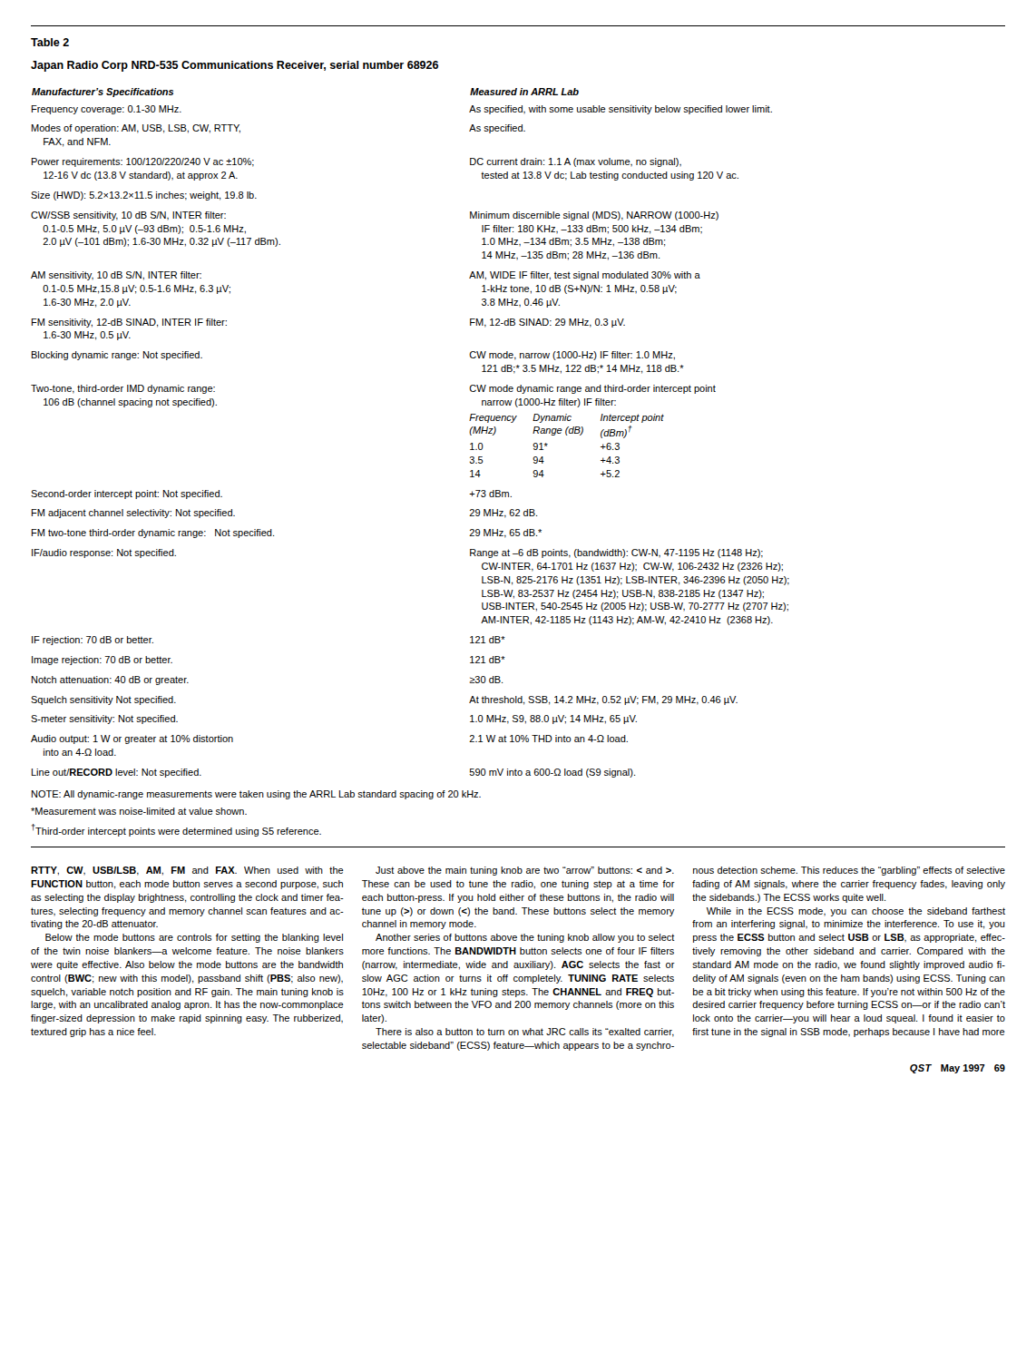Table 2
Japan Radio Corp NRD-535 Communications Receiver, serial number 68926
| Manufacturer’s Specifications | Measured in ARRL Lab |
| --- | --- |
| Frequency coverage: 0.1-30 MHz. | As specified, with some usable sensitivity below specified lower limit. |
| Modes of operation: AM, USB, LSB, CW, RTTY, FAX, and NFM. | As specified. |
| Power requirements: 100/120/220/240 V ac ±10%; 12-16 V dc (13.8 V standard), at approx 2 A. | DC current drain: 1.1 A (max volume, no signal), tested at 13.8 V dc; Lab testing conducted using 120 V ac. |
| Size (HWD): 5.2×13.2×11.5 inches; weight, 19.8 lb. | |
| CW/SSB sensitivity, 10 dB S/N, INTER filter: 0.1-0.5 MHz, 5.0 µV (–93 dBm); 0.5-1.6 MHz, 2.0 µV (–101 dBm); 1.6-30 MHz, 0.32 µV (–117 dBm). | Minimum discernible signal (MDS), NARROW (1000-Hz) IF filter: 180 KHz, –133 dBm; 500 kHz, –134 dBm; 1.0 MHz, –134 dBm; 3.5 MHz, –138 dBm; 14 MHz, –135 dBm; 28 MHz, –136 dBm. |
| AM sensitivity, 10 dB S/N, INTER filter: 0.1-0.5 MHz,15.8 µV; 0.5-1.6 MHz, 6.3 µV; 1.6-30 MHz, 2.0 µV. | AM, WIDE IF filter, test signal modulated 30% with a 1-kHz tone, 10 dB (S+N)/N: 1 MHz, 0.58 µV; 3.8 MHz, 0.46 µV. |
| FM sensitivity, 12-dB SINAD, INTER IF filter: 1.6-30 MHz, 0.5 µV. | FM, 12-dB SINAD: 29 MHz, 0.3 µV. |
| Blocking dynamic range: Not specified. | CW mode, narrow (1000-Hz) IF filter: 1.0 MHz, 121 dB;* 3.5 MHz, 122 dB;* 14 MHz, 118 dB.* |
| Two-tone, third-order IMD dynamic range: 106 dB (channel spacing not specified). | CW mode dynamic range and third-order intercept point narrow (1000-Hz filter) IF filter: / Frequency (MHz) / Dynamic Range (dB) / Intercept point (dBm) † / / --- / --- / --- / / 1.0 / 91* / +6.3 / / 3.5 / 94 / +4.3 / / 14 / 94 / +5.2 / |
| Second-order intercept point: Not specified. | +73 dBm. |
| FM adjacent channel selectivity: Not specified. | 29 MHz, 62 dB. |
| FM two-tone third-order dynamic range: Not specified. | 29 MHz, 65 dB.* |
| IF/audio response: Not specified. | Range at –6 dB points, (bandwidth): CW-N, 47-1195 Hz (1148 Hz); CW-INTER, 64-1701 Hz (1637 Hz); CW-W, 106-2432 Hz (2326 Hz); LSB-N, 825-2176 Hz (1351 Hz); LSB-INTER, 346-2396 Hz (2050 Hz); LSB-W, 83-2537 Hz (2454 Hz); USB-N, 838-2185 Hz (1347 Hz); USB-INTER, 540-2545 Hz (2005 Hz); USB-W, 70-2777 Hz (2707 Hz); AM-INTER, 42-1185 Hz (1143 Hz); AM-W, 42-2410 Hz (2368 Hz). |
| IF rejection: 70 dB or better. | 121 dB* |
| Image rejection: 70 dB or better. | 121 dB* |
| Notch attenuation: 40 dB or greater. | ≥30 dB. |
| Squelch sensitivity Not specified. | At threshold, SSB, 14.2 MHz, 0.52 µV; FM, 29 MHz, 0.46 µV. |
| S-meter sensitivity: Not specified. | 1.0 MHz, S9, 88.0 µV; 14 MHz, 65 µV. |
| Audio output: 1 W or greater at 10% distortion into an 4-Ω load. | 2.1 W at 10% THD into an 4-Ω load. |
| Line out/ RECORD level: Not specified. | 590 mV into a 600-Ω load (S9 signal). |
NOTE: All dynamic-range measurements were taken using the ARRL Lab standard spacing of 20 kHz.
*Measurement was noise-limited at value shown.
†Third-order intercept points were determined using S5 reference.
RTTY, CW, USB/LSB, AM, FM and FAX. When used with the FUNCTION button, each mode button serves a second purpose, such as selecting the display brightness, controlling the clock and timer features, selecting frequency and memory channel scan features and activating the 20-dB attenuator.
Below the mode buttons are controls for setting the blanking level of the twin noise blankers—a welcome feature. The noise blankers were quite effective. Also below the mode buttons are the bandwidth control (BWC; new with this model), passband shift (PBS; also new), squelch, variable notch position and RF gain. The main tuning knob is large, with an uncalibrated analog apron. It has the now-commonplace finger-sized depression to make rapid spinning easy. The rubberized, textured grip has a nice feel.
Just above the main tuning knob are two “arrow” buttons: < and >. These can be used to tune the radio, one tuning step at a time for each button-press. If you hold either of these buttons in, the radio will tune up (>) or down (<) the band. These buttons select the memory channel in memory mode.
Another series of buttons above the tuning knob allow you to select more functions. The BANDWIDTH button selects one of four IF filters (narrow, intermediate, wide and auxiliary). AGC selects the fast or slow AGC action or turns it off completely. TUNING RATE selects 10Hz, 100 Hz or 1 kHz tuning steps. The CHANNEL and FREQ buttons switch between the VFO and 200 memory channels (more on this later).
There is also a button to turn on what JRC calls its “exalted carrier, selectable sideband” (ECSS) feature—which appears to be a synchronous detection scheme. This reduces the “garbling” effects of selective fading of AM signals, where the carrier frequency fades, leaving only the sidebands.) The ECSS works quite well.
While in the ECSS mode, you can choose the sideband farthest from an interfering signal, to minimize the interference. To use it, you press the ECSS button and select USB or LSB, as appropriate, effectively removing the other sideband and carrier. Compared with the standard AM mode on the radio, we found slightly improved audio fidelity of AM signals (even on the ham bands) using ECSS. Tuning can be a bit tricky when using this feature. If you’re not within 500 Hz of the desired carrier frequency before turning ECSS on—or if the radio can’t lock onto the carrier—you will hear a loud squeal. I found it easier to first tune in the signal in SSB mode, perhaps because I have had more
QST May 199769